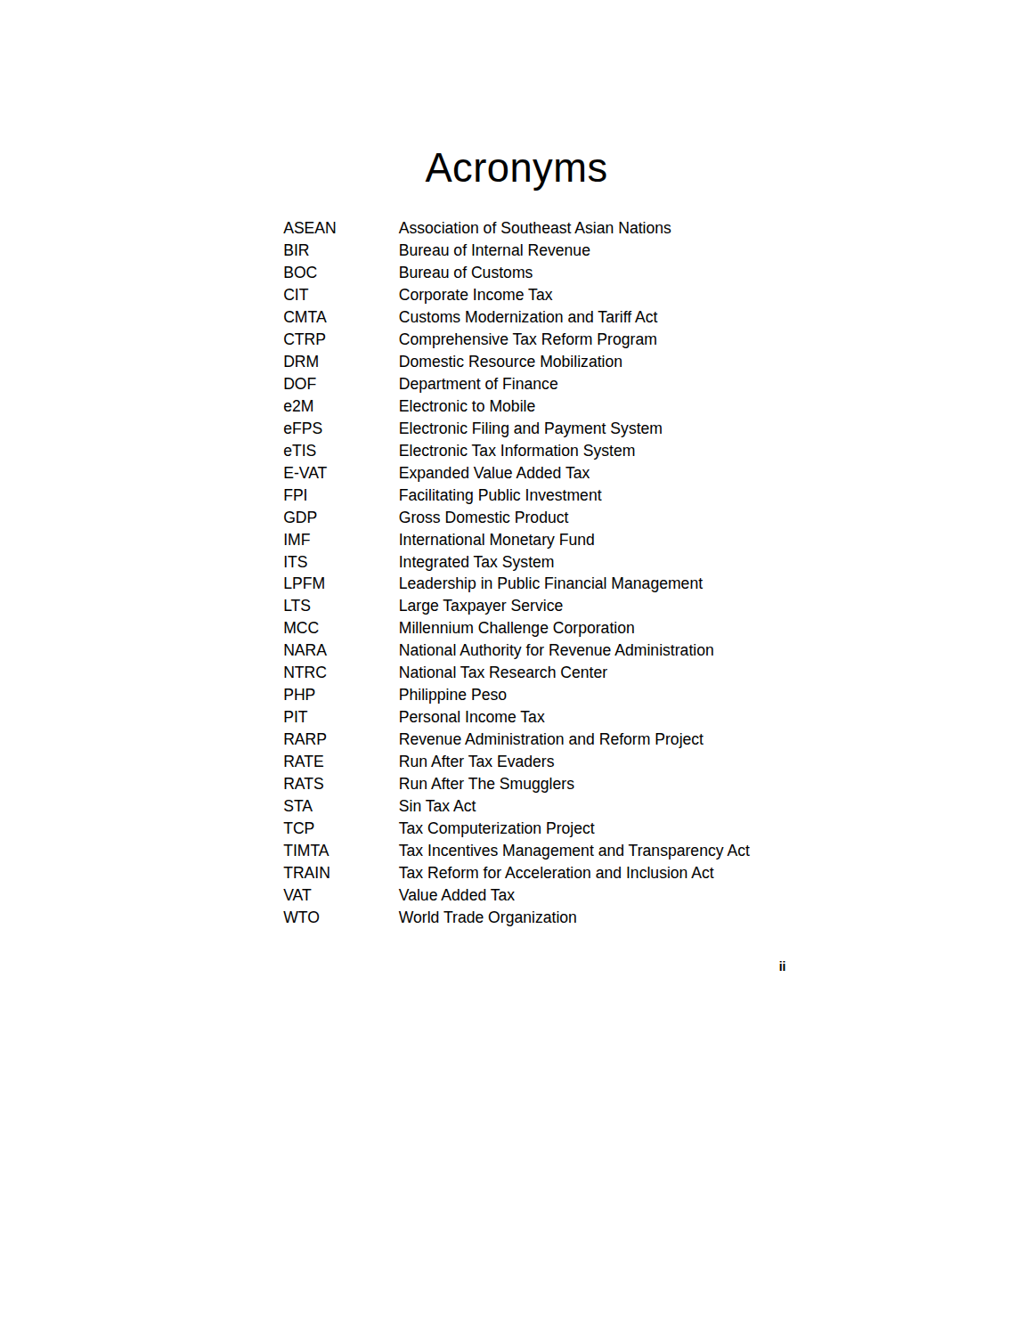Acronyms
| ASEAN | Association of Southeast Asian Nations |
| BIR | Bureau of Internal Revenue |
| BOC | Bureau of Customs |
| CIT | Corporate Income Tax |
| CMTA | Customs Modernization and Tariff Act |
| CTRP | Comprehensive Tax Reform Program |
| DRM | Domestic Resource Mobilization |
| DOF | Department of Finance |
| e2M | Electronic to Mobile |
| eFPS | Electronic Filing and Payment System |
| eTIS | Electronic Tax Information System |
| E-VAT | Expanded Value Added Tax |
| FPI | Facilitating Public Investment |
| GDP | Gross Domestic Product |
| IMF | International Monetary Fund |
| ITS | Integrated Tax System |
| LPFM | Leadership in Public Financial Management |
| LTS | Large Taxpayer Service |
| MCC | Millennium Challenge Corporation |
| NARA | National Authority for Revenue Administration |
| NTRC | National Tax Research Center |
| PHP | Philippine Peso |
| PIT | Personal Income Tax |
| RARP | Revenue Administration and Reform Project |
| RATE | Run After Tax Evaders |
| RATS | Run After The Smugglers |
| STA | Sin Tax Act |
| TCP | Tax Computerization Project |
| TIMTA | Tax Incentives Management and Transparency Act |
| TRAIN | Tax Reform for Acceleration and Inclusion Act |
| VAT | Value Added Tax |
| WTO | World Trade Organization |
ii